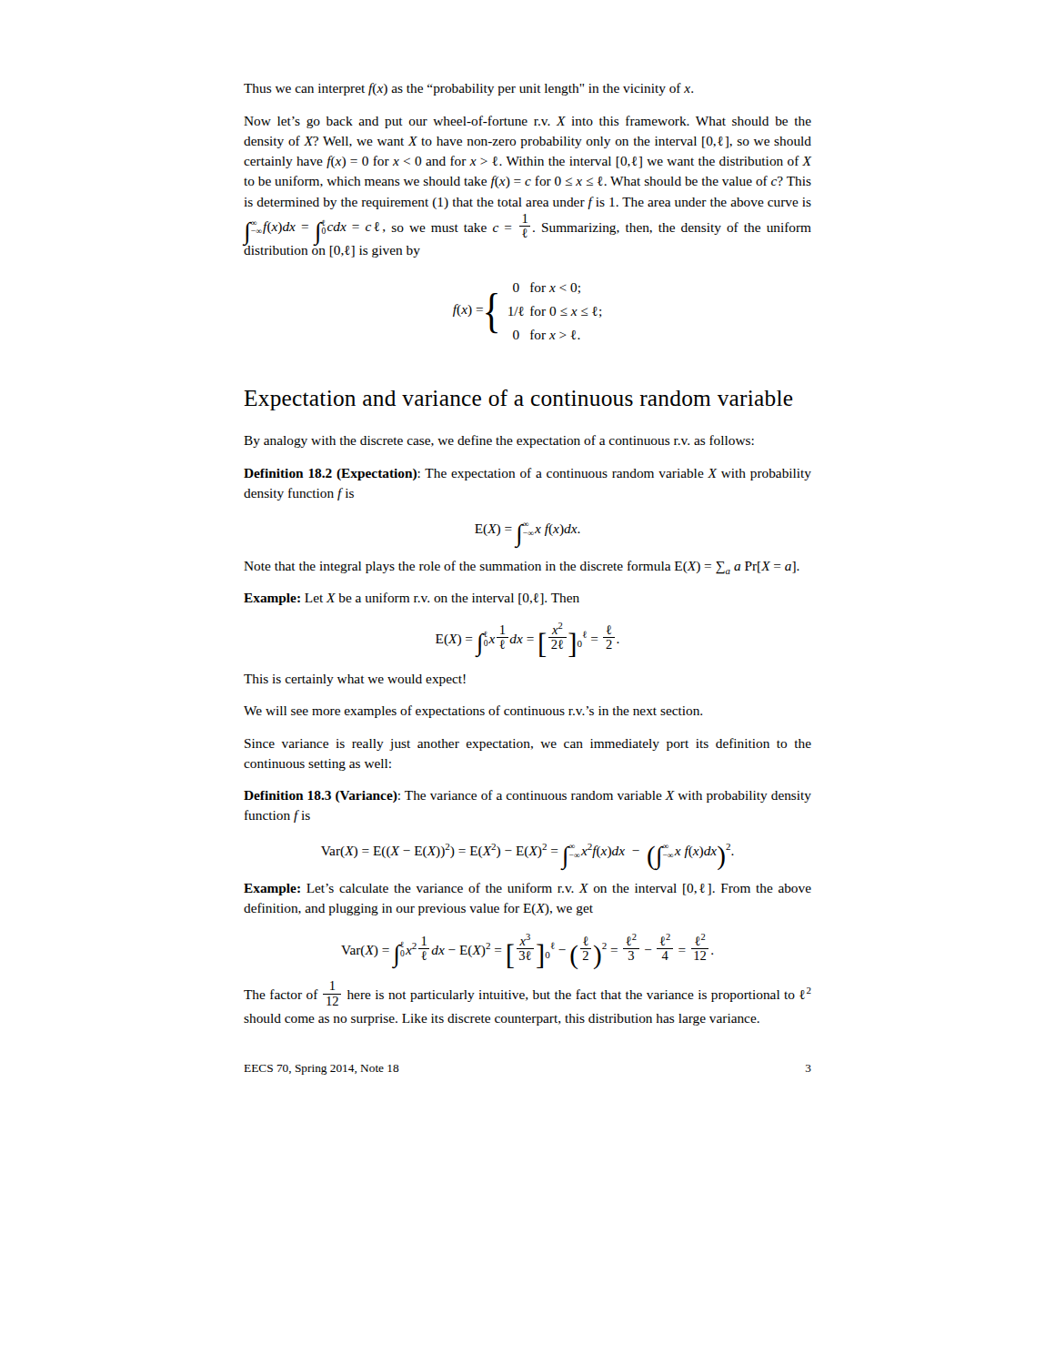Thus we can interpret f(x) as the “probability per unit length" in the vicinity of x.
Now let’s go back and put our wheel-of-fortune r.v. X into this framework. What should be the density of X? Well, we want X to have non-zero probability only on the interval [0,ℓ], so we should certainly have f(x) = 0 for x < 0 and for x > ℓ. Within the interval [0,ℓ] we want the distribution of X to be uniform, which means we should take f(x) = c for 0 ≤ x ≤ ℓ. What should be the value of c? This is determined by the requirement (1) that the total area under f is 1. The area under the above curve is ∫∞−∞f(x)dx = ∫ℓ 0 cdx = cℓ, so we must take c = 1 ℓ. Summarizing, then, the density of the uniform distribution on [0,ℓ] is given by
f(x) = {
| 0 | for x < 0; |
| 1/ℓ | for 0 ≤ x ≤ ℓ; |
| 0 | for x > ℓ. |
Expectation and variance of a continuous random variable
By analogy with the discrete case, we define the expectation of a continuous r.v. as follows:
Definition 18.2 (Expectation): The expectation of a continuous random variable X with probability density function f is
E(X) = ∫∞−∞x f(x)dx.
Note that the integral plays the role of the summation in the discrete formula E(X) = ∑a a Pr[X = a].
Example: Let X be a uniform r.v. on the interval [0,ℓ]. Then
E(X) = ∫ℓ 0 x 1 ℓ dx = [x22ℓ]0ℓ = ℓ 2.
This is certainly what we would expect!
We will see more examples of expectations of continuous r.v.’s in the next section.
Since variance is really just another expectation, we can immediately port its definition to the continuous setting as well:
Definition 18.3 (Variance): The variance of a continuous random variable X with probability density function f is
Var(X) = E((X − E(X))2) = E(X2) − E(X)2 = ∫∞−∞x2f(x)dx − (∫∞−∞x f(x)dx)2.
Example: Let’s calculate the variance of the uniform r.v. X on the interval [0,ℓ]. From the above definition, and plugging in our previous value for E(X), we get
Var(X) = ∫ℓ 0 x21 ℓ dx − E(X)2 = [x33ℓ]0ℓ − (ℓ 2)2 = ℓ23 − ℓ24 = ℓ212.
The factor of 112 here is not particularly intuitive, but the fact that the variance is proportional to ℓ2 should come as no surprise. Like its discrete counterpart, this distribution has large variance.
EECS 70, Spring 2014, Note 18 3